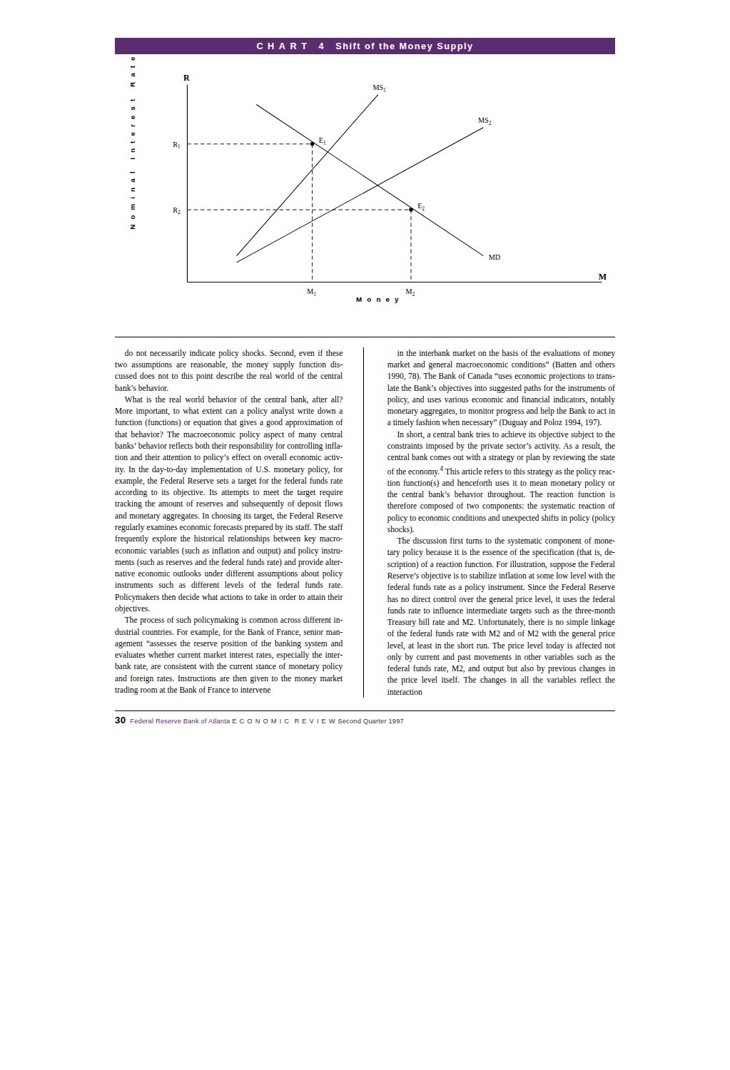C H A R T 4 Shift of the Money Supply
N o m i n a l I n t e r e s t R a t e R M M o n e y MD MS1 MS2 E1 E2 R1 R2 M1 M2
do not necessarily indicate policy shocks. Second, even if these two assumptions are reasonable, the money supply function discussed does not to this point describe the real world of the central bank’s behavior.
What is the real world behavior of the central bank, after all? More important, to what extent can a policy analyst write down a function (functions) or equation that gives a good approximation of that behavior? The macroeconomic policy aspect of many central banks’ behavior reflects both their responsibility for controlling inflation and their attention to policy’s effect on overall economic activity. In the day-to-day implementation of U.S. monetary policy, for example, the Federal Reserve sets a target for the federal funds rate according to its objective. Its attempts to meet the target require tracking the amount of reserves and subsequently of deposit flows and monetary aggregates. In choosing its target, the Federal Reserve regularly examines economic forecasts prepared by its staff. The staff frequently explore the historical relationships between key macroeconomic variables (such as inflation and output) and policy instruments (such as reserves and the federal funds rate) and provide alternative economic outlooks under different assumptions about policy instruments such as different levels of the federal funds rate. Policymakers then decide what actions to take in order to attain their objectives.
The process of such policymaking is common across different industrial countries. For example, for the Bank of France, senior management “assesses the reserve position of the banking system and evaluates whether current market interest rates, especially the interbank rate, are consistent with the current stance of monetary policy and foreign rates. Instructions are then given to the money market trading room at the Bank of France to intervene
in the interbank market on the basis of the evaluations of money market and general macroeconomic conditions” (Batten and others 1990, 78). The Bank of Canada “uses economic projections to translate the Bank’s objectives into suggested paths for the instruments of policy, and uses various economic and financial indicators, notably monetary aggregates, to monitor progress and help the Bank to act in a timely fashion when necessary” (Duguay and Poloz 1994, 197).
In short, a central bank tries to achieve its objective subject to the constraints imposed by the private sector’s activity. As a result, the central bank comes out with a strategy or plan by reviewing the state of the economy.4 This article refers to this strategy as the policy reaction function(s) and henceforth uses it to mean monetary policy or the central bank’s behavior throughout. The reaction function is therefore composed of two components: the systematic reaction of policy to economic conditions and unexpected shifts in policy (policy shocks).
The discussion first turns to the systematic component of monetary policy because it is the essence of the specification (that is, description) of a reaction function. For illustration, suppose the Federal Reserve’s objective is to stabilize inflation at some low level with the federal funds rate as a policy instrument. Since the Federal Reserve has no direct control over the general price level, it uses the federal funds rate to influence intermediate targets such as the three-month Treasury bill rate and M2. Unfortunately, there is no simple linkage of the federal funds rate with M2 and of M2 with the general price level, at least in the short run. The price level today is affected not only by current and past movements in other variables such as the federal funds rate, M2, and output but also by previous changes in the price level itself. The changes in all the variables reflect the interaction
30 Federal Reserve Bank of Atlanta E C O N O M I C R E V I E W Second Quarter 1997